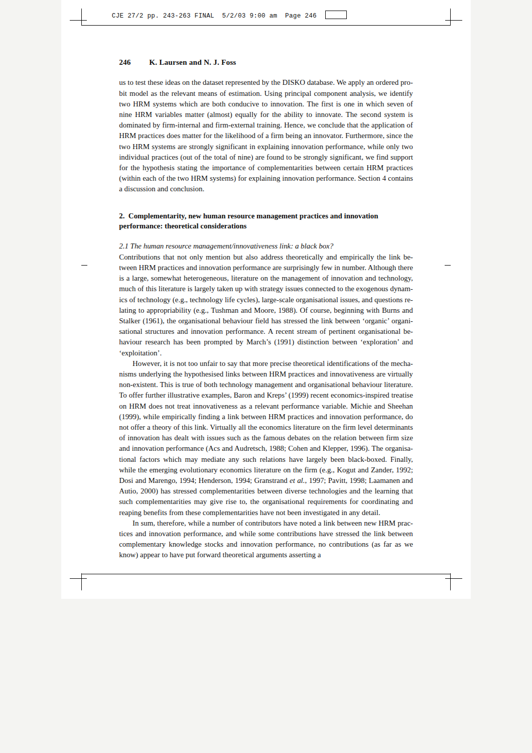CJE 27/2 pp. 243-263 FINAL 5/2/03 9:00 am Page 246
246 K. Laursen and N. J. Foss
us to test these ideas on the dataset represented by the DISKO database. We apply an ordered probit model as the relevant means of estimation. Using principal component analysis, we identify two HRM systems which are both conducive to innovation. The first is one in which seven of nine HRM variables matter (almost) equally for the ability to innovate. The second system is dominated by firm-internal and firm-external training. Hence, we conclude that the application of HRM practices does matter for the likelihood of a firm being an innovator. Furthermore, since the two HRM systems are strongly significant in explaining innovation performance, while only two individual practices (out of the total of nine) are found to be strongly significant, we find support for the hypothesis stating the importance of complementarities between certain HRM practices (within each of the two HRM systems) for explaining innovation performance. Section 4 contains a discussion and conclusion.
2. Complementarity, new human resource management practices and innovation performance: theoretical considerations
2.1 The human resource management/innovativeness link: a black box?
Contributions that not only mention but also address theoretically and empirically the link between HRM practices and innovation performance are surprisingly few in number. Although there is a large, somewhat heterogeneous, literature on the management of innovation and technology, much of this literature is largely taken up with strategy issues connected to the exogenous dynamics of technology (e.g., technology life cycles), large-scale organisational issues, and questions relating to appropriability (e.g., Tushman and Moore, 1988). Of course, beginning with Burns and Stalker (1961), the organisational behaviour field has stressed the link between ‘organic’ organisational structures and innovation performance. A recent stream of pertinent organisational behaviour research has been prompted by March’s (1991) distinction between ‘exploration’ and ‘exploitation’.
However, it is not too unfair to say that more precise theoretical identifications of the mechanisms underlying the hypothesised links between HRM practices and innovativeness are virtually non-existent. This is true of both technology management and organisational behaviour literature. To offer further illustrative examples, Baron and Kreps’ (1999) recent economics-inspired treatise on HRM does not treat innovativeness as a relevant performance variable. Michie and Sheehan (1999), while empirically finding a link between HRM practices and innovation performance, do not offer a theory of this link. Virtually all the economics literature on the firm level determinants of innovation has dealt with issues such as the famous debates on the relation between firm size and innovation performance (Acs and Audretsch, 1988; Cohen and Klepper, 1996). The organisational factors which may mediate any such relations have largely been black-boxed. Finally, while the emerging evolutionary economics literature on the firm (e.g., Kogut and Zander, 1992; Dosi and Marengo, 1994; Henderson, 1994; Granstrand et al., 1997; Pavitt, 1998; Laamanen and Autio, 2000) has stressed complementarities between diverse technologies and the learning that such complementarities may give rise to, the organisational requirements for coordinating and reaping benefits from these complementarities have not been investigated in any detail.
In sum, therefore, while a number of contributors have noted a link between new HRM practices and innovation performance, and while some contributions have stressed the link between complementary knowledge stocks and innovation performance, no contributions (as far as we know) appear to have put forward theoretical arguments asserting a